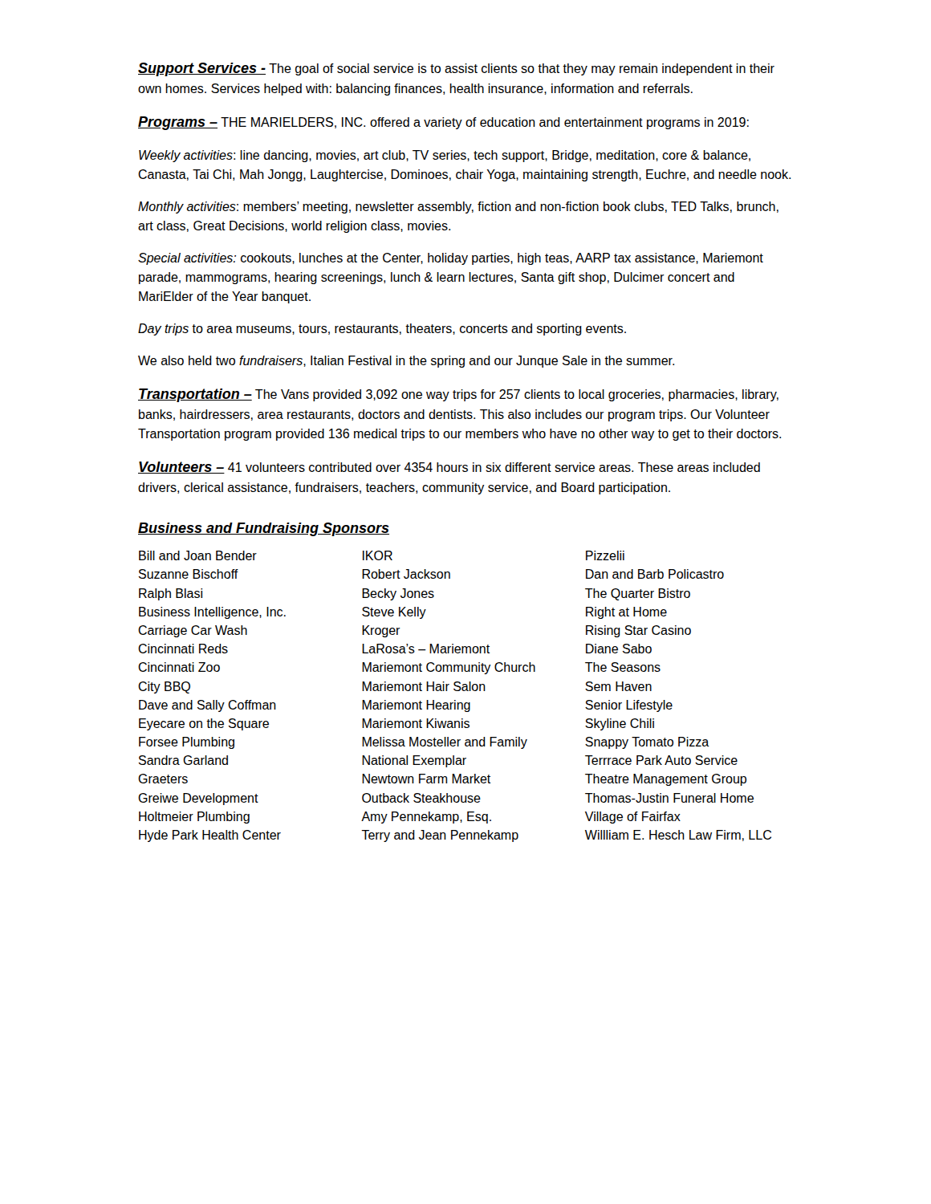Support Services - The goal of social service is to assist clients so that they may remain independent in their own homes. Services helped with: balancing finances, health insurance, information and referrals.
Programs – THE MARIELDERS, INC. offered a variety of education and entertainment programs in 2019:
Weekly activities: line dancing, movies, art club, TV series, tech support, Bridge, meditation, core & balance, Canasta, Tai Chi, Mah Jongg, Laughtercise, Dominoes, chair Yoga, maintaining strength, Euchre, and needle nook.
Monthly activities: members’ meeting, newsletter assembly, fiction and non-fiction book clubs, TED Talks, brunch, art class, Great Decisions, world religion class, movies.
Special activities: cookouts, lunches at the Center, holiday parties, high teas, AARP tax assistance, Mariemont parade, mammograms, hearing screenings, lunch & learn lectures, Santa gift shop, Dulcimer concert and MariElder of the Year banquet.
Day trips to area museums, tours, restaurants, theaters, concerts and sporting events.
We also held two fundraisers, Italian Festival in the spring and our Junque Sale in the summer.
Transportation – The Vans provided 3,092 one way trips for 257 clients to local groceries, pharmacies, library, banks, hairdressers, area restaurants, doctors and dentists. This also includes our program trips. Our Volunteer Transportation program provided 136 medical trips to our members who have no other way to get to their doctors.
Volunteers – 41 volunteers contributed over 4354 hours in six different service areas. These areas included drivers, clerical assistance, fundraisers, teachers, community service, and Board participation.
Business and Fundraising Sponsors
Bill and Joan Bender
IKOR
Pizzelii
Suzanne Bischoff
Robert Jackson
Dan and Barb Policastro
Ralph Blasi
Becky Jones
The Quarter Bistro
Business Intelligence, Inc.
Steve Kelly
Right at Home
Carriage Car Wash
Kroger
Rising Star Casino
Cincinnati Reds
LaRosa’s – Mariemont
Diane Sabo
Cincinnati Zoo
Mariemont Community Church
The Seasons
City BBQ
Mariemont Hair Salon
Sem Haven
Dave and Sally Coffman
Mariemont Hearing
Senior Lifestyle
Eyecare on the Square
Mariemont Kiwanis
Skyline Chili
Forsee Plumbing
Melissa Mosteller and Family
Snappy Tomato Pizza
Sandra Garland
National Exemplar
Terrrace Park Auto Service
Graeters
Newtown Farm Market
Theatre Management Group
Greiwe Development
Outback Steakhouse
Thomas-Justin Funeral Home
Holtmeier Plumbing
Amy Pennekamp, Esq.
Village of Fairfax
Hyde Park Health Center
Terry and Jean Pennekamp
Willliam E. Hesch Law Firm, LLC